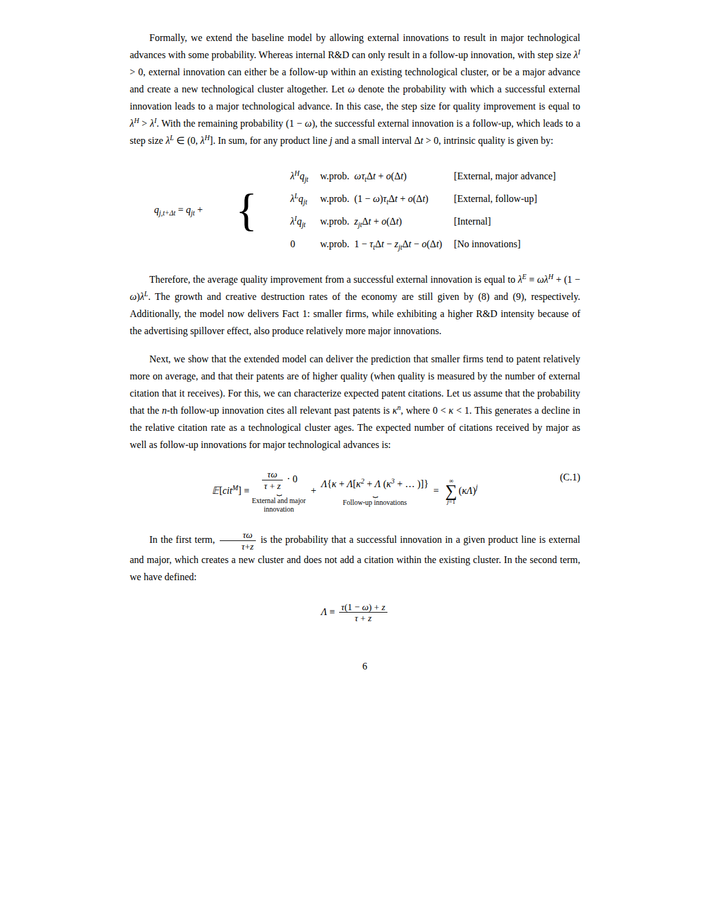Formally, we extend the baseline model by allowing external innovations to result in major technological advances with some probability. Whereas internal R&D can only result in a follow-up innovation, with step size λI > 0, external innovation can either be a follow-up within an existing technological cluster, or be a major advance and create a new technological cluster altogether. Let ω denote the probability with which a successful external innovation leads to a major technological advance. In this case, the step size for quality improvement is equal to λH > λI. With the remaining probability (1 − ω), the successful external innovation is a follow-up, which leads to a step size λL ∈ (0, λH]. In sum, for any product line j and a small interval Δt > 0, intrinsic quality is given by:
| q j,t+Δt = q jt + | { | λ H q jt | w.prob. ωτ t Δ t + o (Δ t ) | [External, major advance] |
| λ L q jt | w.prob. (1 − ω ) τ t Δ t + o (Δ t ) | [External, follow-up] |
| λ I q jt | w.prob. z jt Δ t + o (Δ t ) | [Internal] |
| 0 | w.prob. 1 − τ t Δ t − z jt Δ t − o (Δ t ) | [No innovations] |
Therefore, the average quality improvement from a successful external innovation is equal to λE ≡ ωλH + (1 − ω)λL. The growth and creative destruction rates of the economy are still given by (8) and (9), respectively. Additionally, the model now delivers Fact 1: smaller firms, while exhibiting a higher R&D intensity because of the advertising spillover effect, also produce relatively more major innovations.
Next, we show that the extended model can deliver the prediction that smaller firms tend to patent relatively more on average, and that their patents are of higher quality (when quality is measured by the number of external citation that it receives). For this, we can characterize expected patent citations. Let us assume that the probability that the n-th follow-up innovation cites all relevant past patents is κn, where 0 < κ < 1. This generates a decline in the relative citation rate as a technological cluster ages. The expected number of citations received by major as well as follow-up innovations for major technological advances is:
(C.1) 𝔼[citM] ≡ τω τ + z · 0 ⏟ External and major
innovation + Λ{κ + Λ[κ2 + Λ (κ3 + … )]} ⏟ Follow-up innovations = ∞∑j=1(κΛ)j
In the first term, τω τ+z is the probability that a successful innovation in a given product line is external and major, which creates a new cluster and does not add a citation within the existing cluster. In the second term, we have defined:
Λ ≡ τ(1 − ω) + z τ + z
6